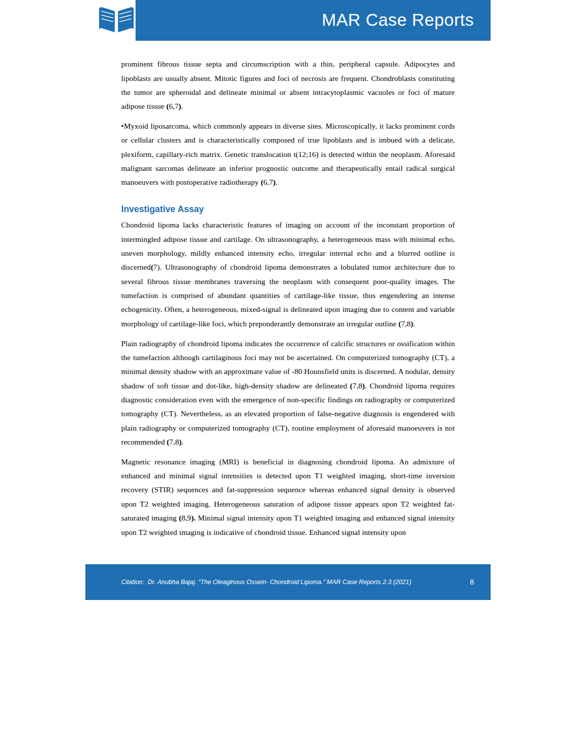MAR Case Reports
prominent fibrous tissue septa and circumscription with a thin, peripheral capsule. Adipocytes and lipoblasts are usually absent. Mitotic figures and foci of necrosis are frequent. Chondroblasts constituting the tumor are spheroidal and delineate minimal or absent intracytoplasmic vacuoles or foci of mature adipose tissue (6,7).
•Myxoid liposarcoma, which commonly appears in diverse sites. Microscopically, it lacks prominent cords or cellular clusters and is characteristically composed of true lipoblasts and is imbued with a delicate, plexiform, capillary-rich matrix. Genetic translocation t(12;16) is detected within the neoplasm. Aforesaid malignant sarcomas delineate an inferior prognostic outcome and therapeutically entail radical surgical manoeuvers with postoperative radiotherapy (6,7).
Investigative Assay
Chondroid lipoma lacks characteristic features of imaging on account of the inconstant proportion of intermingled adipose tissue and cartilage. On ultrasonography, a heterogeneous mass with minimal echo, uneven morphology, mildly enhanced intensity echo, irregular internal echo and a blurred outline is discerned(7). Ultrasonography of chondroid lipoma demonstrates a lobulated tumor architecture due to several fibrous tissue membranes traversing the neoplasm with consequent poor-quality images. The tumefaction is comprised of abundant quantities of cartilage-like tissue, thus engendering an intense echogenicity. Often, a heterogeneous, mixed-signal is delineated upon imaging due to content and variable morphology of cartilage-like foci, which preponderantly demonstrate an irregular outline (7,8).
Plain radiography of chondroid lipoma indicates the occurrence of calcific structures or ossification within the tumefaction although cartilaginous foci may not be ascertained. On computerized tomography (CT), a minimal density shadow with an approximate value of -80 Hounsfield units is discerned. A nodular, density shadow of soft tissue and dot-like, high-density shadow are delineated (7,8). Chondroid lipoma requires diagnostic consideration even with the emergence of non-specific findings on radiography or computerized tomography (CT). Nevertheless, as an elevated proportion of false-negative diagnosis is engendered with plain radiography or computerized tomography (CT), routine employment of aforesaid manoeuvers is not recommended (7,8).
Magnetic resonance imaging (MRI) is beneficial in diagnosing chondroid lipoma. An admixture of enhanced and minimal signal intensities is detected upon T1 weighted imaging, short-time inversion recovery (STIR) sequences and fat-suppression sequence whereas enhanced signal density is observed upon T2 weighted imaging. Heterogeneous saturation of adipose tissue appears upon T2 weighted fat-saturated imaging (8,9). Minimal signal intensity upon T1 weighted imaging and enhanced signal intensity upon T2 weighted imaging is indicative of chondroid tissue. Enhanced signal intensity upon
Citation: Dr. Anubha Bajaj. “The Oleaginous Ossein- Chondroid Lipoma.” MAR Case Reports 2.3 (2021) 8